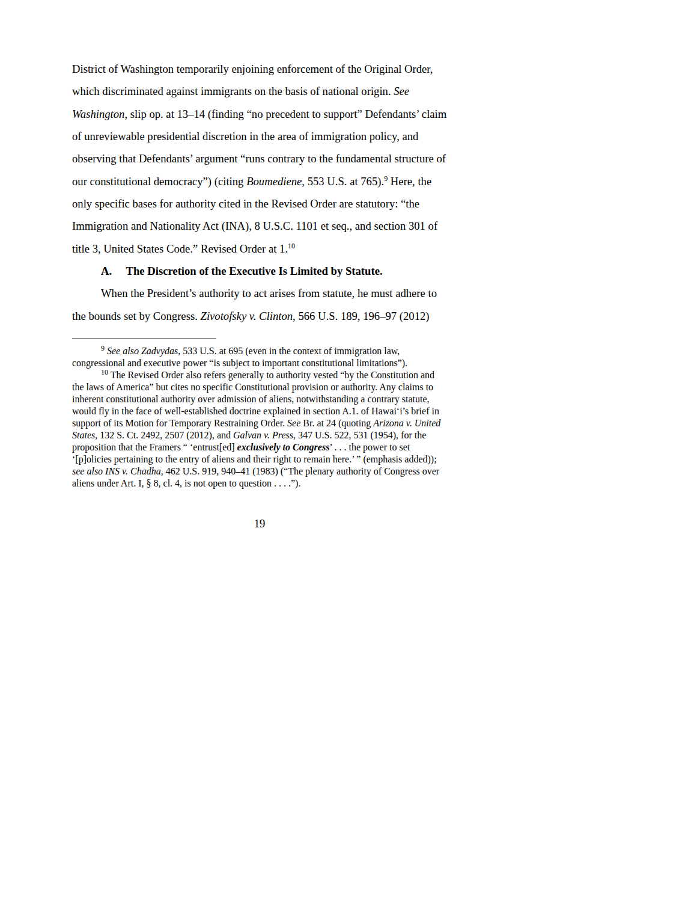District of Washington temporarily enjoining enforcement of the Original Order, which discriminated against immigrants on the basis of national origin. See Washington, slip op. at 13–14 (finding “no precedent to support” Defendants’ claim of unreviewable presidential discretion in the area of immigration policy, and observing that Defendants’ argument “runs contrary to the fundamental structure of our constitutional democracy”) (citing Boumediene, 553 U.S. at 765).9 Here, the only specific bases for authority cited in the Revised Order are statutory: “the Immigration and Nationality Act (INA), 8 U.S.C. 1101 et seq., and section 301 of title 3, United States Code.” Revised Order at 1.10
A. The Discretion of the Executive Is Limited by Statute.
When the President’s authority to act arises from statute, he must adhere to the bounds set by Congress. Zivotofsky v. Clinton, 566 U.S. 189, 196–97 (2012)
9 See also Zadvydas, 533 U.S. at 695 (even in the context of immigration law, congressional and executive power “is subject to important constitutional limitations”).
10 The Revised Order also refers generally to authority vested “by the Constitution and the laws of America” but cites no specific Constitutional provision or authority. Any claims to inherent constitutional authority over admission of aliens, notwithstanding a contrary statute, would fly in the face of well-established doctrine explained in section A.1. of Hawai‘i’s brief in support of its Motion for Temporary Restraining Order. See Br. at 24 (quoting Arizona v. United States, 132 S. Ct. 2492, 2507 (2012), and Galvan v. Press, 347 U.S. 522, 531 (1954), for the proposition that the Framers “ ‘entrust[ed] exclusively to Congress’ . . . the power to set ‘[p]olicies pertaining to the entry of aliens and their right to remain here.’ ” (emphasis added)); see also INS v. Chadha, 462 U.S. 919, 940–41 (1983) (“The plenary authority of Congress over aliens under Art. I, § 8, cl. 4, is not open to question . . . .”).
19